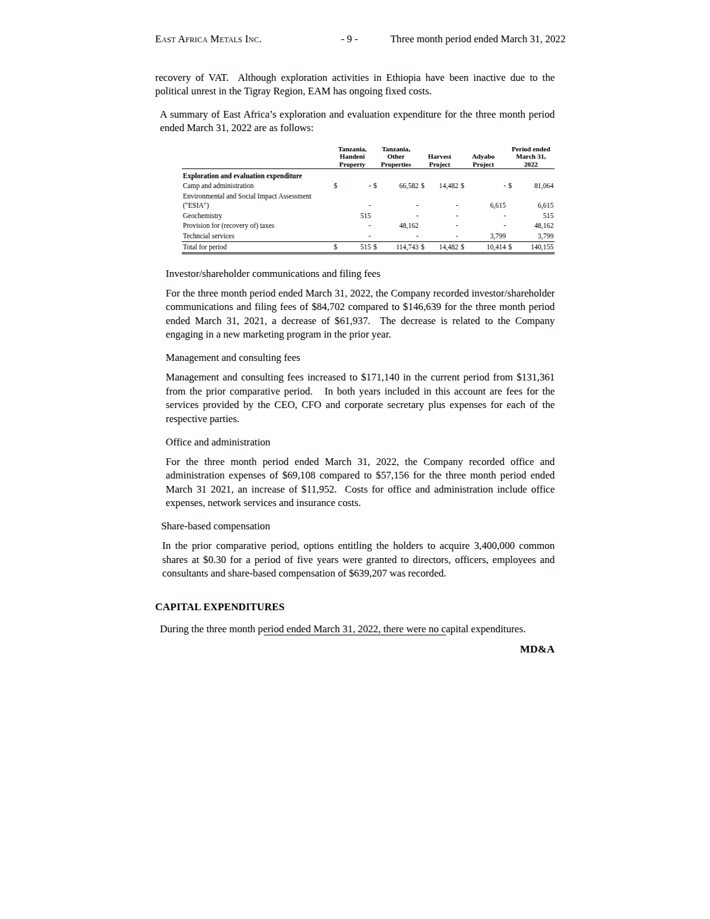East Africa Metals Inc. - 9 - Three month period ended March 31, 2022
recovery of VAT. Although exploration activities in Ethiopia have been inactive due to the political unrest in the Tigray Region, EAM has ongoing fixed costs.
A summary of East Africa’s exploration and evaluation expenditure for the three month period ended March 31, 2022 are as follows:
| | Tanzania, Handeni Property | Tanzania, Other Properties | Harvest Project | Adyabo Project | Period ended March 31, 2022 |
| --- | --- | --- | --- | --- | --- |
| Exploration and evaluation expenditure | |
| Camp and administration | $ | - | $ | 66,582 | $ | 14,482 | $ | - | $ | 81,064 |
| Environmental and Social Impact Assessment ("ESIA") | | - | | - | | - | | 6,615 | | 6,615 |
| Geochemistry | | 515 | | - | | - | | - | | 515 |
| Provision for (recovery of) taxes | | - | | 48,162 | | - | | - | | 48,162 |
| Techncial services | | - | | - | | - | | 3,799 | | 3,799 |
| Total for period | $ | 515 | $ | 114,743 | $ | 14,482 | $ | 10,414 | $ | 140,155 |
Investor/shareholder communications and filing fees
For the three month period ended March 31, 2022, the Company recorded investor/shareholder communications and filing fees of $84,702 compared to $146,639 for the three month period ended March 31, 2021, a decrease of $61,937. The decrease is related to the Company engaging in a new marketing program in the prior year.
Management and consulting fees
Management and consulting fees increased to $171,140 in the current period from $131,361 from the prior comparative period. In both years included in this account are fees for the services provided by the CEO, CFO and corporate secretary plus expenses for each of the respective parties.
Office and administration
For the three month period ended March 31, 2022, the Company recorded office and administration expenses of $69,108 compared to $57,156 for the three month period ended March 31 2021, an increase of $11,952. Costs for office and administration include office expenses, network services and insurance costs.
Share-based compensation
In the prior comparative period, options entitling the holders to acquire 3,400,000 common shares at $0.30 for a period of five years were granted to directors, officers, employees and consultants and share-based compensation of $639,207 was recorded.
CAPITAL EXPENDITURES
During the three month period ended March 31, 2022, there were no capital expenditures.
MD&A